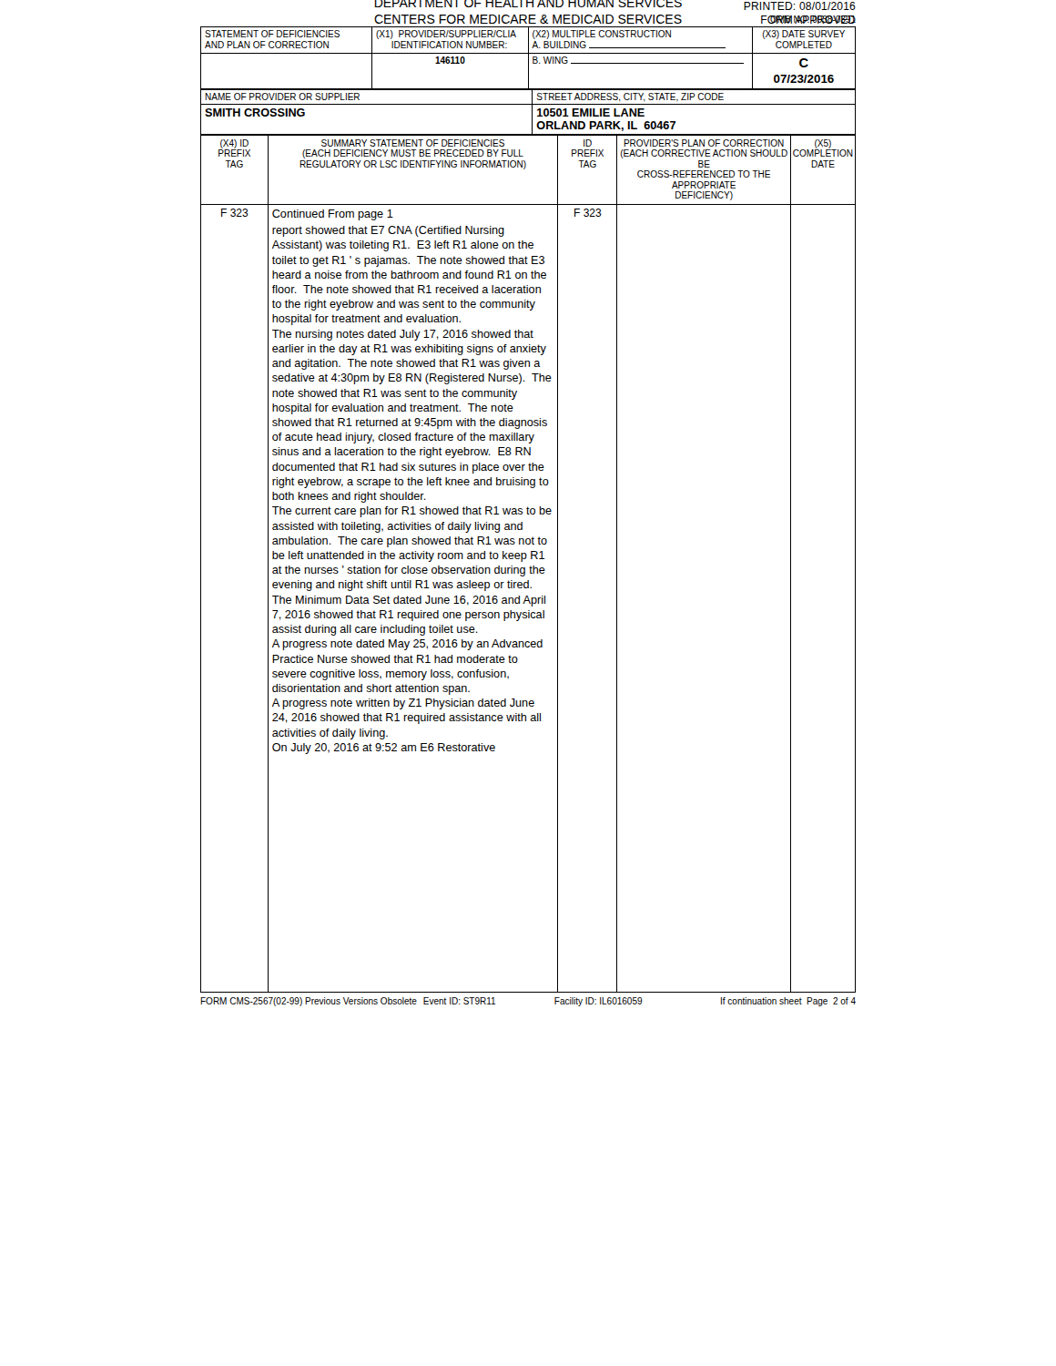PRINTED: 08/01/2016
FORM APPROVED
DEPARTMENT OF HEALTH AND HUMAN SERVICES
CENTERS FOR MEDICARE & MEDICAID SERVICES
OMB NO. 0938-0391
| STATEMENT OF DEFICIENCIES AND PLAN OF CORRECTION | (X1) PROVIDER/SUPPLIER/CLIA IDENTIFICATION NUMBER: | (X2) MULTIPLE CONSTRUCTION A. BUILDING | (X3) DATE SURVEY COMPLETED |
| | 146110 | B. WING | C 07/23/2016 |
| NAME OF PROVIDER OR SUPPLIER | STREET ADDRESS, CITY, STATE, ZIP CODE |
| SMITH CROSSING | 10501 EMILIE LANE ORLAND PARK, IL 60467 |
| (X4) ID PREFIX TAG | SUMMARY STATEMENT OF DEFICIENCIES (EACH DEFICIENCY MUST BE PRECEDED BY FULL REGULATORY OR LSC IDENTIFYING INFORMATION) | ID PREFIX TAG | PROVIDER'S PLAN OF CORRECTION (EACH CORRECTIVE ACTION SHOULD BE CROSS-REFERENCED TO THE APPROPRIATE DEFICIENCY) | (X5) COMPLETION DATE |
| F 323 | Continued From page 1 report showed that E7 CNA (Certified Nursing Assistant) was toileting R1. E3 left R1 alone on the toilet to get R1 ' s pajamas. The note showed that E3 heard a noise from the bathroom and found R1 on the floor. The note showed that R1 received a laceration to the right eyebrow and was sent to the community hospital for treatment and evaluation. The nursing notes dated July 17, 2016 showed that earlier in the day at R1 was exhibiting signs of anxiety and agitation. The note showed that R1 was given a sedative at 4:30pm by E8 RN (Registered Nurse). The note showed that R1 was sent to the community hospital for evaluation and treatment. The note showed that R1 returned at 9:45pm with the diagnosis of acute head injury, closed fracture of the maxillary sinus and a laceration to the right eyebrow. E8 RN documented that R1 had six sutures in place over the right eyebrow, a scrape to the left knee and bruising to both knees and right shoulder. The current care plan for R1 showed that R1 was to be assisted with toileting, activities of daily living and ambulation. The care plan showed that R1 was not to be left unattended in the activity room and to keep R1 at the nurses ' station for close observation during the evening and night shift until R1 was asleep or tired. The Minimum Data Set dated June 16, 2016 and April 7, 2016 showed that R1 required one person physical assist during all care including toilet use. A progress note dated May 25, 2016 by an Advanced Practice Nurse showed that R1 had moderate to severe cognitive loss, memory loss, confusion, disorientation and short attention span. A progress note written by Z1 Physician dated June 24, 2016 showed that R1 required assistance with all activities of daily living. On July 20, 2016 at 9:52 am E6 Restorative | F 323 | | |
FORM CMS-2567(02-99) Previous Versions Obsolete
Event ID: ST9R11
Facility ID: IL6016059
If continuation sheet Page 2 of 4